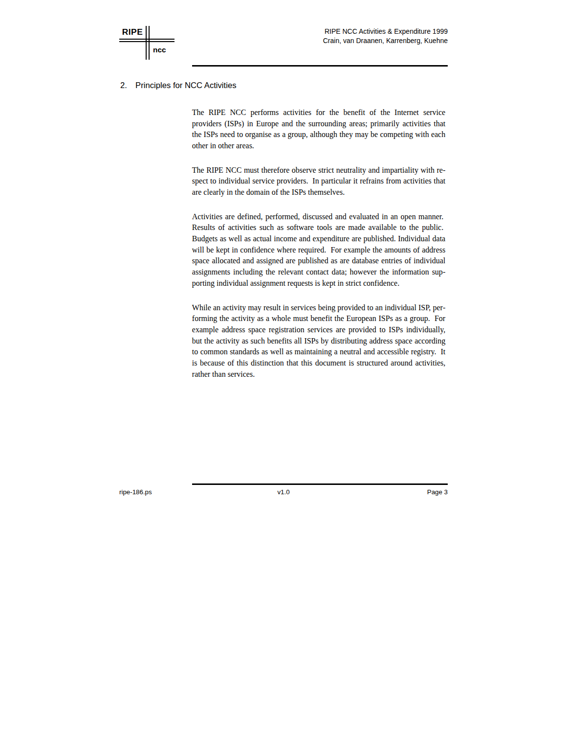RIPE ncc
RIPE NCC Activities & Expenditure 1999
Crain, van Draanen, Karrenberg, Kuehne
2. Principles for NCC Activities
The RIPE NCC performs activities for the benefit of the Internet service providers (ISPs) in Europe and the surrounding areas; primarily activities that the ISPs need to organise as a group, although they may be competing with each other in other areas.
The RIPE NCC must therefore observe strict neutrality and impartiality with respect to individual service providers. In particular it refrains from activities that are clearly in the domain of the ISPs themselves.
Activities are defined, performed, discussed and evaluated in an open manner. Results of activities such as software tools are made available to the public. Budgets as well as actual income and expenditure are published. Individual data will be kept in confidence where required. For example the amounts of address space allocated and assigned are published as are database entries of individual assignments including the relevant contact data; however the information supporting individual assignment requests is kept in strict confidence.
While an activity may result in services being provided to an individual ISP, performing the activity as a whole must benefit the European ISPs as a group. For example address space registration services are provided to ISPs individually, but the activity as such benefits all ISPs by distributing address space according to common standards as well as maintaining a neutral and accessible registry. It is because of this distinction that this document is structured around activities, rather than services.
ripe-186.ps
v1.0
Page 3